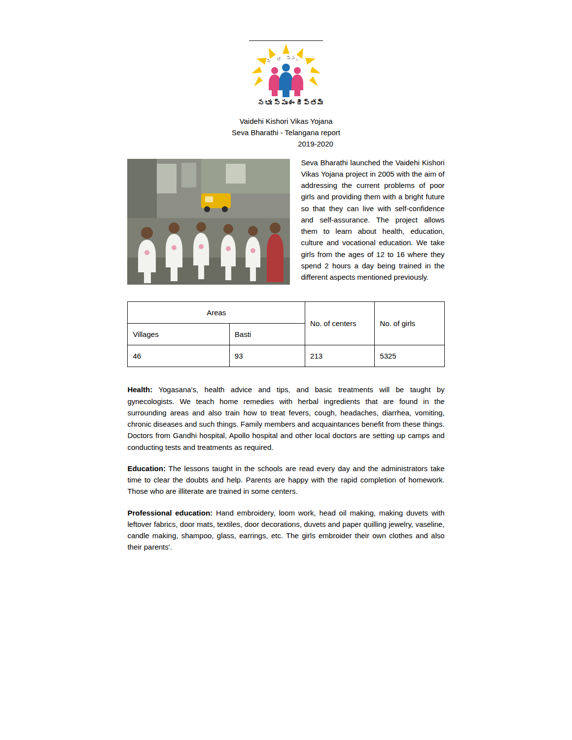న భ స్స ం నభః స్పృశం దీప్తమ్
Vaidehi Kishori Vikas Yojana Seva Bharathi - Telangana report 2019-2020
Seva Bharathi launched the Vaidehi Kishori Vikas Yojana project in 2005 with the aim of addressing the current problems of poor girls and providing them with a bright future so that they can live with self-confidence and self-assurance. The project allows them to learn about health, education, culture and vocational education. We take girls from the ages of 12 to 16 where they spend 2 hours a day being trained in the different aspects mentioned previously.
| Areas | No. of centers | No. of girls |
| Villages | Basti |
| 46 | 93 | 213 | 5325 |
Health: Yogasana's, health advice and tips, and basic treatments will be taught by gynecologists. We teach home remedies with herbal ingredients that are found in the surrounding areas and also train how to treat fevers, cough, headaches, diarrhea, vomiting, chronic diseases and such things. Family members and acquaintances benefit from these things. Doctors from Gandhi hospital, Apollo hospital and other local doctors are setting up camps and conducting tests and treatments as required.
Education: The lessons taught in the schools are read every day and the administrators take time to clear the doubts and help. Parents are happy with the rapid completion of homework. Those who are illiterate are trained in some centers.
Professional education: Hand embroidery, loom work, head oil making, making duvets with leftover fabrics, door mats, textiles, door decorations, duvets and paper quilling jewelry, vaseline, candle making, shampoo, glass, earrings, etc. The girls embroider their own clothes and also their parents'.